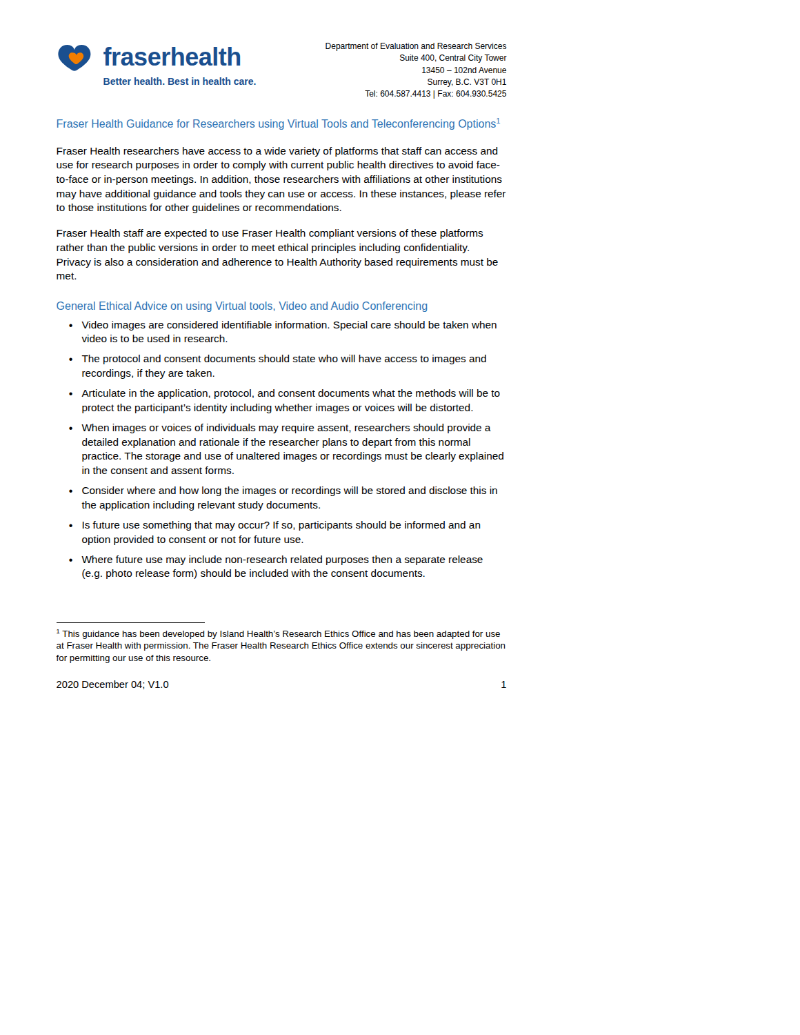fraser health
Better health. Best in health care.
Department of Evaluation and Research Services
Suite 400, Central City Tower
13450 – 102nd Avenue
Surrey, B.C. V3T 0H1
Tel: 604.587.4413 | Fax: 604.930.5425
Fraser Health Guidance for Researchers using Virtual Tools and Teleconferencing Options1
Fraser Health researchers have access to a wide variety of platforms that staff can access and use for research purposes in order to comply with current public health directives to avoid face-to-face or in-person meetings. In addition, those researchers with affiliations at other institutions may have additional guidance and tools they can use or access. In these instances, please refer to those institutions for other guidelines or recommendations.
Fraser Health staff are expected to use Fraser Health compliant versions of these platforms rather than the public versions in order to meet ethical principles including confidentiality. Privacy is also a consideration and adherence to Health Authority based requirements must be met.
General Ethical Advice on using Virtual tools, Video and Audio Conferencing
Video images are considered identifiable information. Special care should be taken when video is to be used in research.
The protocol and consent documents should state who will have access to images and recordings, if they are taken.
Articulate in the application, protocol, and consent documents what the methods will be to protect the participant’s identity including whether images or voices will be distorted.
When images or voices of individuals may require assent, researchers should provide a detailed explanation and rationale if the researcher plans to depart from this normal practice. The storage and use of unaltered images or recordings must be clearly explained in the consent and assent forms.
Consider where and how long the images or recordings will be stored and disclose this in the application including relevant study documents.
Is future use something that may occur? If so, participants should be informed and an option provided to consent or not for future use.
Where future use may include non-research related purposes then a separate release (e.g. photo release form) should be included with the consent documents.
1 This guidance has been developed by Island Health’s Research Ethics Office and has been adapted for use at Fraser Health with permission. The Fraser Health Research Ethics Office extends our sincerest appreciation for permitting our use of this resource.
2020 December 04; V1.0 1